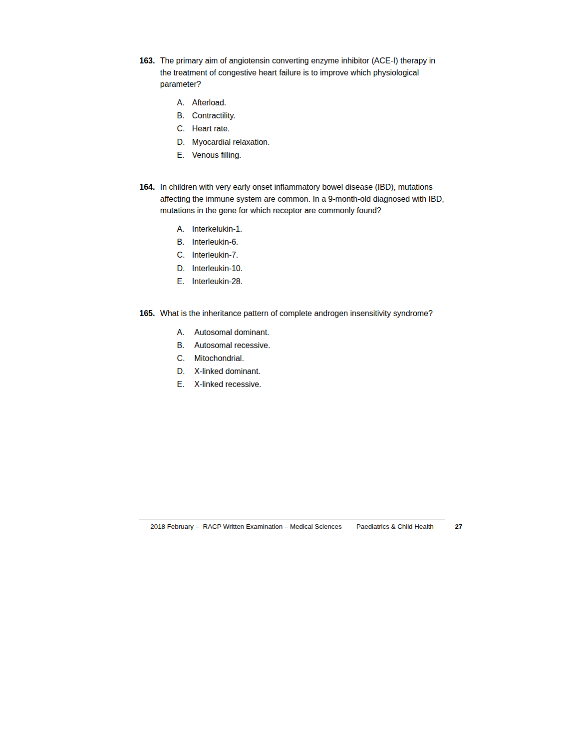163.
The primary aim of angiotensin converting enzyme inhibitor (ACE-I) therapy in the treatment of congestive heart failure is to improve which physiological parameter?
A. Afterload.
B. Contractility.
C. Heart rate.
D. Myocardial relaxation.
E. Venous filling.
164.
In children with very early onset inflammatory bowel disease (IBD), mutations affecting the immune system are common. In a 9-month-old diagnosed with IBD, mutations in the gene for which receptor are commonly found?
A. Interkelukin-1.
B. Interleukin-6.
C. Interleukin-7.
D. Interleukin-10.
E. Interleukin-28.
165.
What is the inheritance pattern of complete androgen insensitivity syndrome?
A. Autosomal dominant.
B. Autosomal recessive.
C. Mitochondrial.
D. X-linked dominant.
E. X-linked recessive.
2018 February – RACP Written Examination – Medical Sciences Paediatrics & Child Health 27